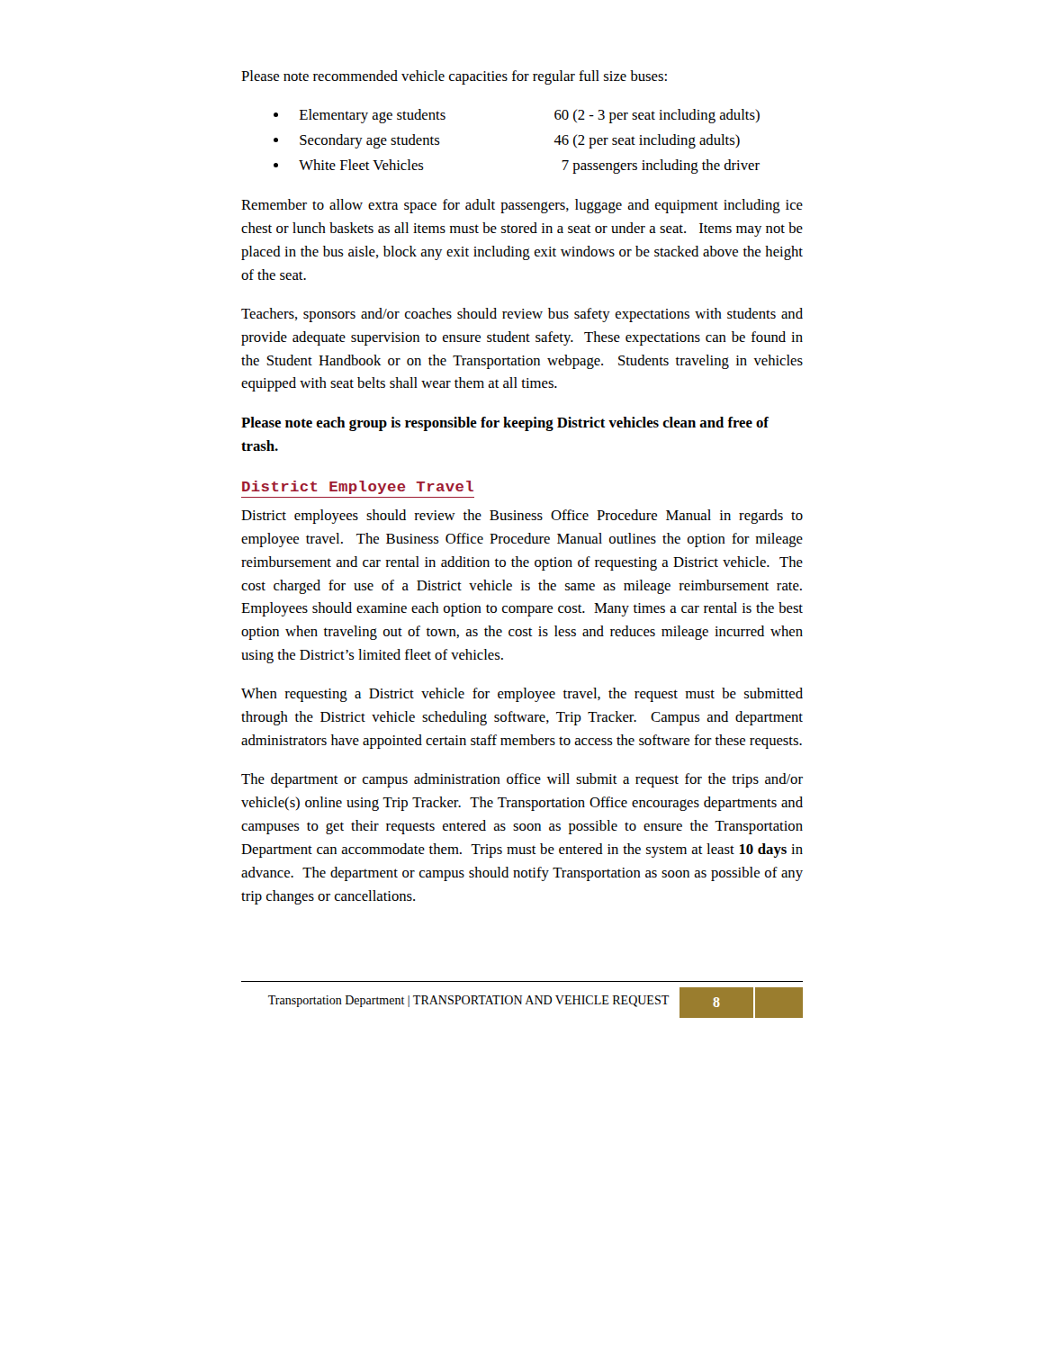Please note recommended vehicle capacities for regular full size buses:
Elementary age students60 (2 - 3 per seat including adults)
Secondary age students46 (2 per seat including adults)
White Fleet Vehicles 7 passengers including the driver
Remember to allow extra space for adult passengers, luggage and equipment including ice chest or lunch baskets as all items must be stored in a seat or under a seat. Items may not be placed in the bus aisle, block any exit including exit windows or be stacked above the height of the seat.
Teachers, sponsors and/or coaches should review bus safety expectations with students and provide adequate supervision to ensure student safety. These expectations can be found in the Student Handbook or on the Transportation webpage. Students traveling in vehicles equipped with seat belts shall wear them at all times.
Please note each group is responsible for keeping District vehicles clean and free of trash.
District Employee Travel
District employees should review the Business Office Procedure Manual in regards to employee travel. The Business Office Procedure Manual outlines the option for mileage reimbursement and car rental in addition to the option of requesting a District vehicle. The cost charged for use of a District vehicle is the same as mileage reimbursement rate. Employees should examine each option to compare cost. Many times a car rental is the best option when traveling out of town, as the cost is less and reduces mileage incurred when using the District’s limited fleet of vehicles.
When requesting a District vehicle for employee travel, the request must be submitted through the District vehicle scheduling software, Trip Tracker. Campus and department administrators have appointed certain staff members to access the software for these requests.
The department or campus administration office will submit a request for the trips and/or vehicle(s) online using Trip Tracker. The Transportation Office encourages departments and campuses to get their requests entered as soon as possible to ensure the Transportation Department can accommodate them. Trips must be entered in the system at least 10 days in advance. The department or campus should notify Transportation as soon as possible of any trip changes or cancellations.
Transportation Department | TRANSPORTATION AND VEHICLE REQUEST
8